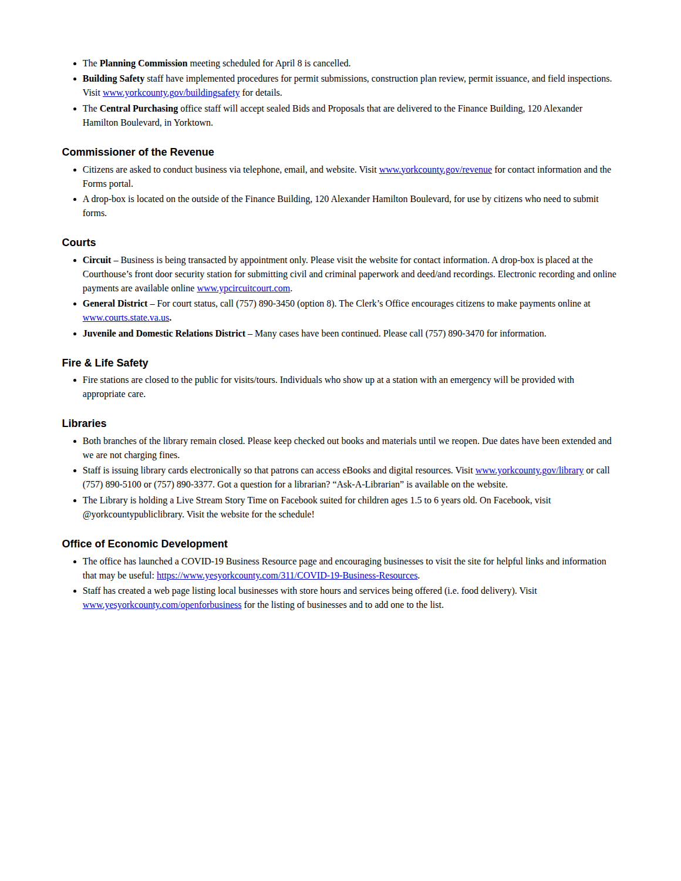The Planning Commission meeting scheduled for April 8 is cancelled.
Building Safety staff have implemented procedures for permit submissions, construction plan review, permit issuance, and field inspections. Visit www.yorkcounty.gov/buildingsafety for details.
The Central Purchasing office staff will accept sealed Bids and Proposals that are delivered to the Finance Building, 120 Alexander Hamilton Boulevard, in Yorktown.
Commissioner of the Revenue
Citizens are asked to conduct business via telephone, email, and website. Visit www.yorkcounty.gov/revenue for contact information and the Forms portal.
A drop-box is located on the outside of the Finance Building, 120 Alexander Hamilton Boulevard, for use by citizens who need to submit forms.
Courts
Circuit – Business is being transacted by appointment only. Please visit the website for contact information. A drop-box is placed at the Courthouse’s front door security station for submitting civil and criminal paperwork and deed/and recordings. Electronic recording and online payments are available online www.ypcircuitcourt.com.
General District – For court status, call (757) 890-3450 (option 8). The Clerk’s Office encourages citizens to make payments online at www.courts.state.va.us.
Juvenile and Domestic Relations District – Many cases have been continued. Please call (757) 890-3470 for information.
Fire & Life Safety
Fire stations are closed to the public for visits/tours. Individuals who show up at a station with an emergency will be provided with appropriate care.
Libraries
Both branches of the library remain closed. Please keep checked out books and materials until we reopen. Due dates have been extended and we are not charging fines.
Staff is issuing library cards electronically so that patrons can access eBooks and digital resources. Visit www.yorkcounty.gov/library or call (757) 890-5100 or (757) 890-3377. Got a question for a librarian? “Ask-A-Librarian” is available on the website.
The Library is holding a Live Stream Story Time on Facebook suited for children ages 1.5 to 6 years old. On Facebook, visit @yorkcountypubliclibrary. Visit the website for the schedule!
Office of Economic Development
The office has launched a COVID-19 Business Resource page and encouraging businesses to visit the site for helpful links and information that may be useful: https://www.yesyorkcounty.com/311/COVID-19-Business-Resources.
Staff has created a web page listing local businesses with store hours and services being offered (i.e. food delivery). Visit www.yesyorkcounty.com/openforbusiness for the listing of businesses and to add one to the list.